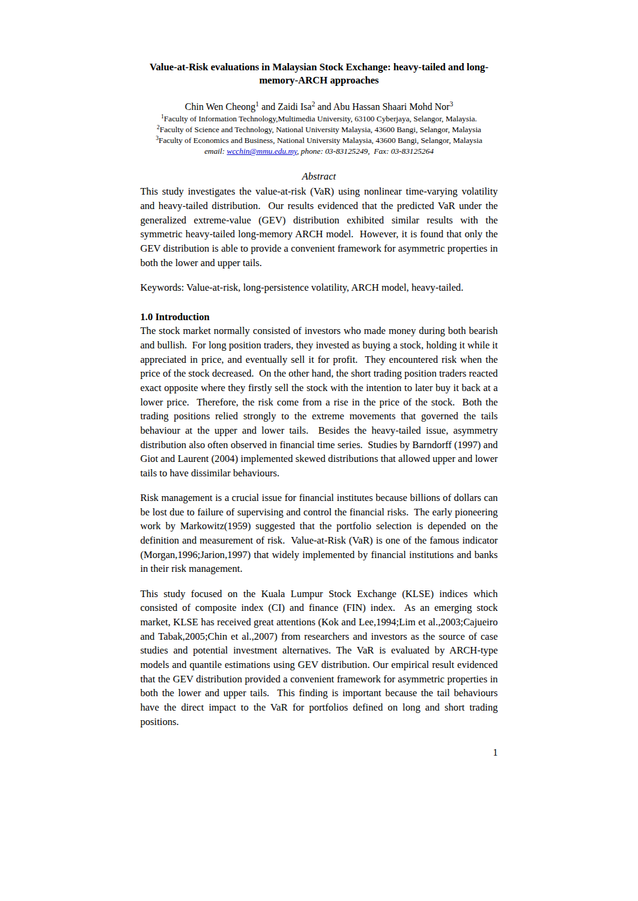Value-at-Risk evaluations in Malaysian Stock Exchange: heavy-tailed and long-
memory-ARCH approaches
Chin Wen Cheong1 and Zaidi Isa2 and Abu Hassan Shaari Mohd Nor3
1Faculty of Information Technology,Multimedia University, 63100 Cyberjaya, Selangor, Malaysia.
2Faculty of Science and Technology, National University Malaysia, 43600 Bangi, Selangor, Malaysia
3Faculty of Economics and Business, National University Malaysia, 43600 Bangi, Selangor, Malaysia
email: wcchin@mmu.edu.my, phone: 03-83125249, Fax: 03-83125264
Abstract
This study investigates the value-at-risk (VaR) using nonlinear time-varying volatility and heavy-tailed distribution. Our results evidenced that the predicted VaR under the generalized extreme-value (GEV) distribution exhibited similar results with the symmetric heavy-tailed long-memory ARCH model. However, it is found that only the GEV distribution is able to provide a convenient framework for asymmetric properties in both the lower and upper tails.
Keywords: Value-at-risk, long-persistence volatility, ARCH model, heavy-tailed.
1.0 Introduction
The stock market normally consisted of investors who made money during both bearish and bullish. For long position traders, they invested as buying a stock, holding it while it appreciated in price, and eventually sell it for profit. They encountered risk when the price of the stock decreased. On the other hand, the short trading position traders reacted exact opposite where they firstly sell the stock with the intention to later buy it back at a lower price. Therefore, the risk come from a rise in the price of the stock. Both the trading positions relied strongly to the extreme movements that governed the tails behaviour at the upper and lower tails. Besides the heavy-tailed issue, asymmetry distribution also often observed in financial time series. Studies by Barndorff (1997) and Giot and Laurent (2004) implemented skewed distributions that allowed upper and lower tails to have dissimilar behaviours.
Risk management is a crucial issue for financial institutes because billions of dollars can be lost due to failure of supervising and control the financial risks. The early pioneering work by Markowitz(1959) suggested that the portfolio selection is depended on the definition and measurement of risk. Value-at-Risk (VaR) is one of the famous indicator (Morgan,1996;Jarion,1997) that widely implemented by financial institutions and banks in their risk management.
This study focused on the Kuala Lumpur Stock Exchange (KLSE) indices which consisted of composite index (CI) and finance (FIN) index. As an emerging stock market, KLSE has received great attentions (Kok and Lee,1994;Lim et al.,2003;Cajueiro and Tabak,2005;Chin et al.,2007) from researchers and investors as the source of case studies and potential investment alternatives. The VaR is evaluated by ARCH-type models and quantile estimations using GEV distribution. Our empirical result evidenced that the GEV distribution provided a convenient framework for asymmetric properties in both the lower and upper tails. This finding is important because the tail behaviours have the direct impact to the VaR for portfolios defined on long and short trading positions.
1